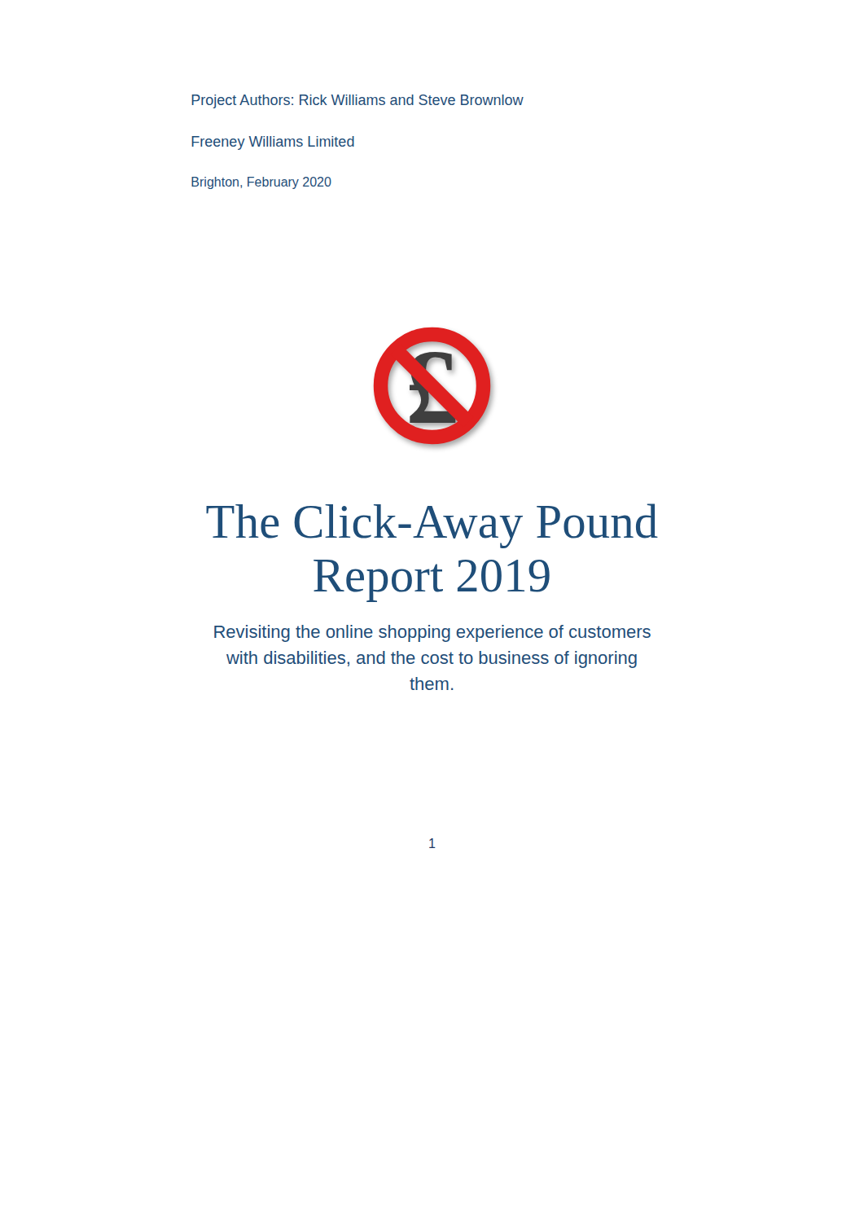Project Authors: Rick Williams and Steve Brownlow
Freeney Williams Limited
Brighton, February 2020
£
The Click-Away Pound
Report 2019
Revisiting the online shopping experience of customers with disabilities, and the cost to business of ignoring them.
1